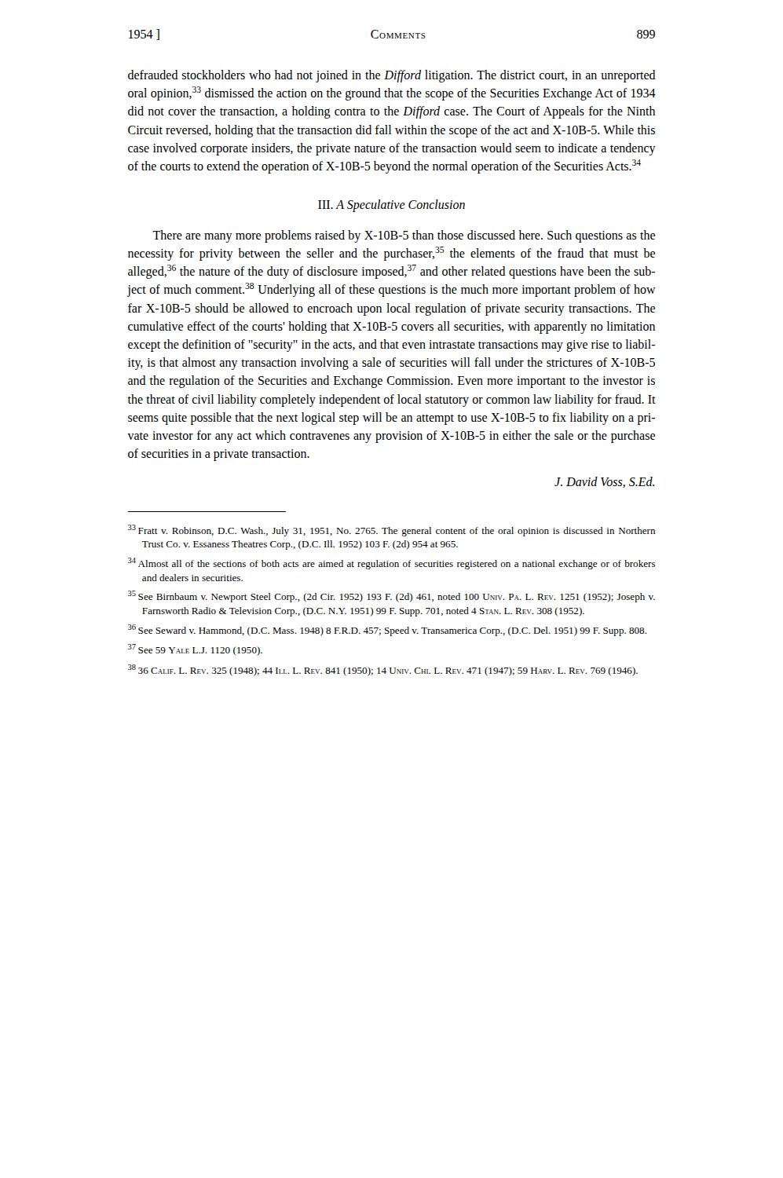1954 ] Comments 899
defrauded stockholders who had not joined in the Difford litigation. The district court, in an unreported oral opinion,33 dismissed the action on the ground that the scope of the Securities Exchange Act of 1934 did not cover the transaction, a holding contra to the Difford case. The Court of Appeals for the Ninth Circuit reversed, holding that the transaction did fall within the scope of the act and X-10B-5. While this case involved corporate insiders, the private nature of the transaction would seem to indicate a tendency of the courts to extend the operation of X-10B-5 beyond the normal operation of the Securities Acts.34
III. A Speculative Conclusion
There are many more problems raised by X-10B-5 than those discussed here. Such questions as the necessity for privity between the seller and the purchaser,35 the elements of the fraud that must be alleged,36 the nature of the duty of disclosure imposed,37 and other related questions have been the subject of much comment.38 Underlying all of these questions is the much more important problem of how far X-10B-5 should be allowed to encroach upon local regulation of private security transactions. The cumulative effect of the courts' holding that X-10B-5 covers all securities, with apparently no limitation except the definition of "security" in the acts, and that even intrastate transactions may give rise to liability, is that almost any transaction involving a sale of securities will fall under the strictures of X-10B-5 and the regulation of the Securities and Exchange Commission. Even more important to the investor is the threat of civil liability completely independent of local statutory or common law liability for fraud. It seems quite possible that the next logical step will be an attempt to use X-10B-5 to fix liability on a private investor for any act which contravenes any provision of X-10B-5 in either the sale or the purchase of securities in a private transaction.
J. David Voss, S.Ed.
33 Fratt v. Robinson, D.C. Wash., July 31, 1951, No. 2765. The general content of the oral opinion is discussed in Northern Trust Co. v. Essaness Theatres Corp., (D.C. Ill. 1952) 103 F. (2d) 954 at 965.
34 Almost all of the sections of both acts are aimed at regulation of securities registered on a national exchange or of brokers and dealers in securities.
35 See Birnbaum v. Newport Steel Corp., (2d Cir. 1952) 193 F. (2d) 461, noted 100 Univ. Pa. L. Rev. 1251 (1952); Joseph v. Farnsworth Radio & Television Corp., (D.C. N.Y. 1951) 99 F. Supp. 701, noted 4 Stan. L. Rev. 308 (1952).
36 See Seward v. Hammond, (D.C. Mass. 1948) 8 F.R.D. 457; Speed v. Transamerica Corp., (D.C. Del. 1951) 99 F. Supp. 808.
37 See 59 Yale L.J. 1120 (1950).
3836 Calif. L. Rev. 325 (1948); 44 Ill. L. Rev. 841 (1950); 14 Univ. Chi. L. Rev. 471 (1947); 59 Harv. L. Rev. 769 (1946).